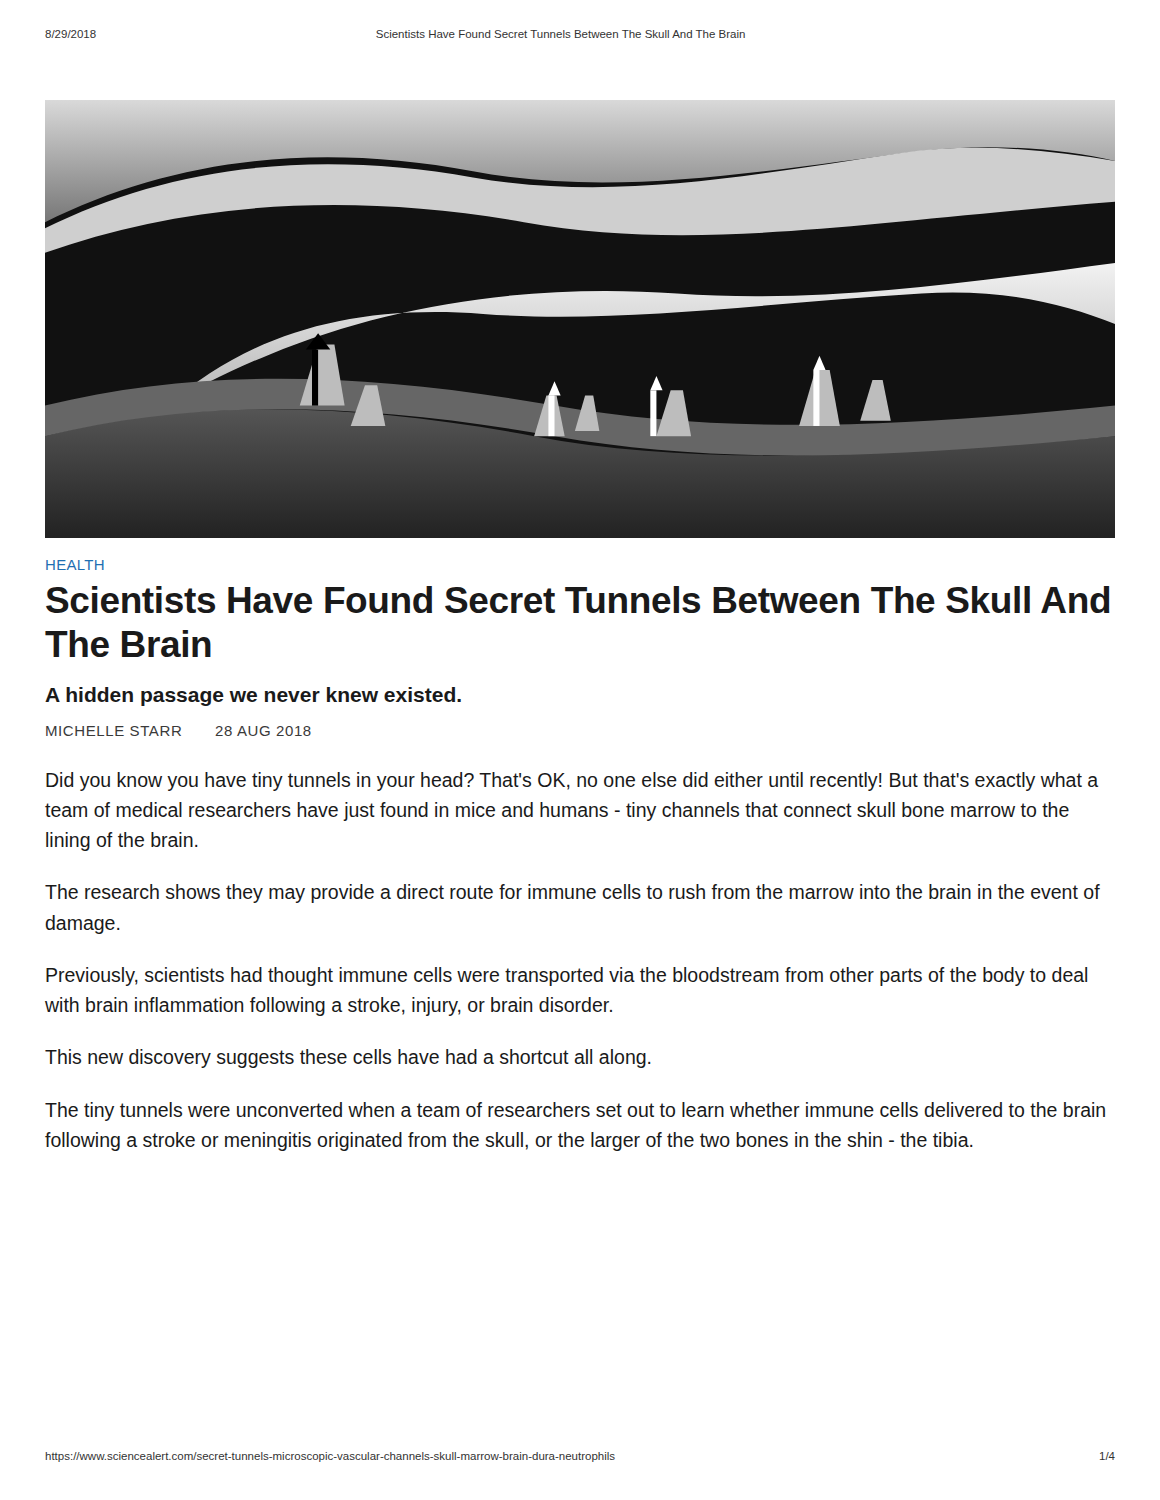8/29/2018 Scientists Have Found Secret Tunnels Between The Skull And The Brain
HEALTH
Scientists Have Found Secret Tunnels Between The Skull And The Brain
A hidden passage we never knew existed.
MICHELLE STARR 28 AUG 2018
Did you know you have tiny tunnels in your head? That's OK, no one else did either until recently! But that's exactly what a team of medical researchers have just found in mice and humans - tiny channels that connect skull bone marrow to the lining of the brain.
The research shows they may provide a direct route for immune cells to rush from the marrow into the brain in the event of damage.
Previously, scientists had thought immune cells were transported via the bloodstream from other parts of the body to deal with brain inflammation following a stroke, injury, or brain disorder.
This new discovery suggests these cells have had a shortcut all along.
The tiny tunnels were unconverted when a team of researchers set out to learn whether immune cells delivered to the brain following a stroke or meningitis originated from the skull, or the larger of the two bones in the shin - the tibia.
https://www.sciencealert.com/secret-tunnels-microscopic-vascular-channels-skull-marrow-brain-dura-neutrophils 1/4